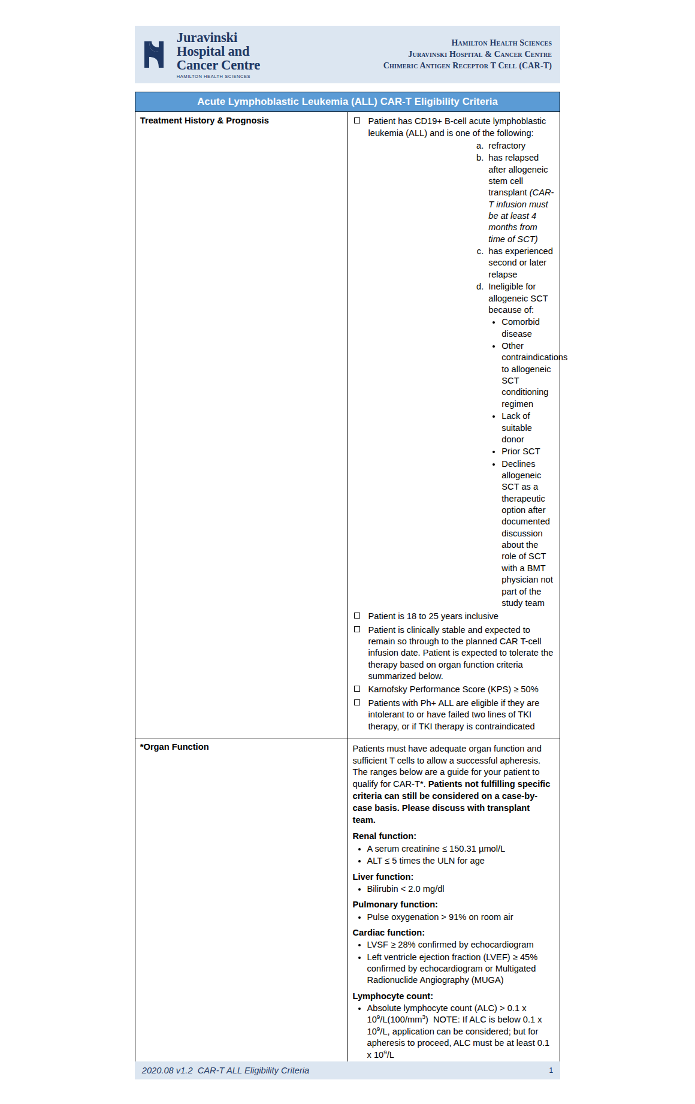Juravinski
Hospital and
Cancer Centre
HAMILTON HEALTH SCIENCES
Hamilton Health Sciences
Juravinski Hospital & Cancer Centre
Chimeric Antigen Receptor T Cell (CAR-T)
| Acute Lymphoblastic Leukemia (ALL) CAR-T Eligibility Criteria |
| --- |
| Treatment History & Prognosis | Patient has CD19+ B-cell acute lymphoblastic leukemia (ALL) and is one of the following: refractory has relapsed after allogeneic stem cell transplant (CAR-T infusion must be at least 4 months from time of SCT) has experienced second or later relapse Ineligible for allogeneic SCT because of: Comorbid disease Other contraindications to allogeneic SCT conditioning regimen Lack of suitable donor Prior SCT Declines allogeneic SCT as a therapeutic option after documented discussion about the role of SCT with a BMT physician not part of the study team Patient is 18 to 25 years inclusive Patient is clinically stable and expected to remain so through to the planned CAR T-cell infusion date. Patient is expected to tolerate the therapy based on organ function criteria summarized below. Karnofsky Performance Score (KPS) ≥ 50% Patients with Ph+ ALL are eligible if they are intolerant to or have failed two lines of TKI therapy, or if TKI therapy is contraindicated |
| *Organ Function | Patients must have adequate organ function and sufficient T cells to allow a successful apheresis. The ranges below are a guide for your patient to qualify for CAR-T*. Patients not fulfilling specific criteria can still be considered on a case-by-case basis. Please discuss with transplant team. Renal function: A serum creatinine ≤ 150.31 µmol/L ALT ≤ 5 times the ULN for age Liver function: Bilirubin < 2.0 mg/dl Pulmonary function: Pulse oxygenation > 91% on room air Cardiac function: LVSF ≥ 28% confirmed by echocardiogram Left ventricle ejection fraction (LVEF) ≥ 45% confirmed by echocardiogram or Multigated Radionuclide Angiography (MUGA) Lymphocyte count: Absolute lymphocyte count (ALC) > 0.1 x 10 9 /L(100/mm 3 ) NOTE: If ALC is below 0.1 x 10 9 /L, application can be considered; but for apheresis to proceed, ALC must be at least 0.1 x 10 9 /L |
2020.08 v1.2 CAR-T ALL Eligibility Criteria 1